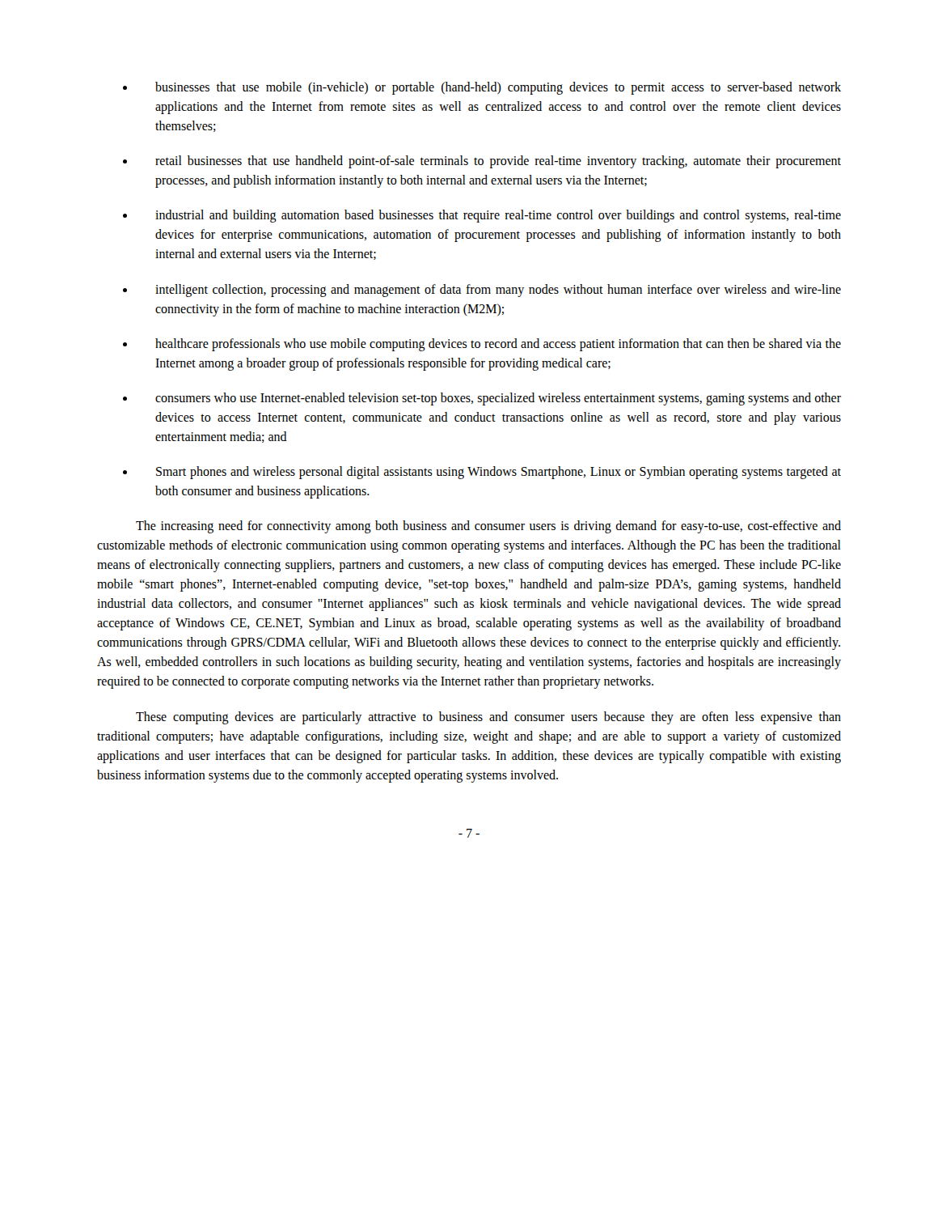businesses that use mobile (in-vehicle) or portable (hand-held) computing devices to permit access to server-based network applications and the Internet from remote sites as well as centralized access to and control over the remote client devices themselves;
retail businesses that use handheld point-of-sale terminals to provide real-time inventory tracking, automate their procurement processes, and publish information instantly to both internal and external users via the Internet;
industrial and building automation based businesses that require real-time control over buildings and control systems, real-time devices for enterprise communications, automation of procurement processes and publishing of information instantly to both internal and external users via the Internet;
intelligent collection, processing and management of data from many nodes without human interface over wireless and wire-line connectivity in the form of machine to machine interaction (M2M);
healthcare professionals who use mobile computing devices to record and access patient information that can then be shared via the Internet among a broader group of professionals responsible for providing medical care;
consumers who use Internet-enabled television set-top boxes, specialized wireless entertainment systems, gaming systems and other devices to access Internet content, communicate and conduct transactions online as well as record, store and play various entertainment media; and
Smart phones and wireless personal digital assistants using Windows Smartphone, Linux or Symbian operating systems targeted at both consumer and business applications.
The increasing need for connectivity among both business and consumer users is driving demand for easy-to-use, cost-effective and customizable methods of electronic communication using common operating systems and interfaces. Although the PC has been the traditional means of electronically connecting suppliers, partners and customers, a new class of computing devices has emerged. These include PC-like mobile “smart phones”, Internet-enabled computing device, "set-top boxes," handheld and palm-size PDA’s, gaming systems, handheld industrial data collectors, and consumer "Internet appliances" such as kiosk terminals and vehicle navigational devices. The wide spread acceptance of Windows CE, CE.NET, Symbian and Linux as broad, scalable operating systems as well as the availability of broadband communications through GPRS/CDMA cellular, WiFi and Bluetooth allows these devices to connect to the enterprise quickly and efficiently. As well, embedded controllers in such locations as building security, heating and ventilation systems, factories and hospitals are increasingly required to be connected to corporate computing networks via the Internet rather than proprietary networks.
These computing devices are particularly attractive to business and consumer users because they are often less expensive than traditional computers; have adaptable configurations, including size, weight and shape; and are able to support a variety of customized applications and user interfaces that can be designed for particular tasks. In addition, these devices are typically compatible with existing business information systems due to the commonly accepted operating systems involved.
- 7 -